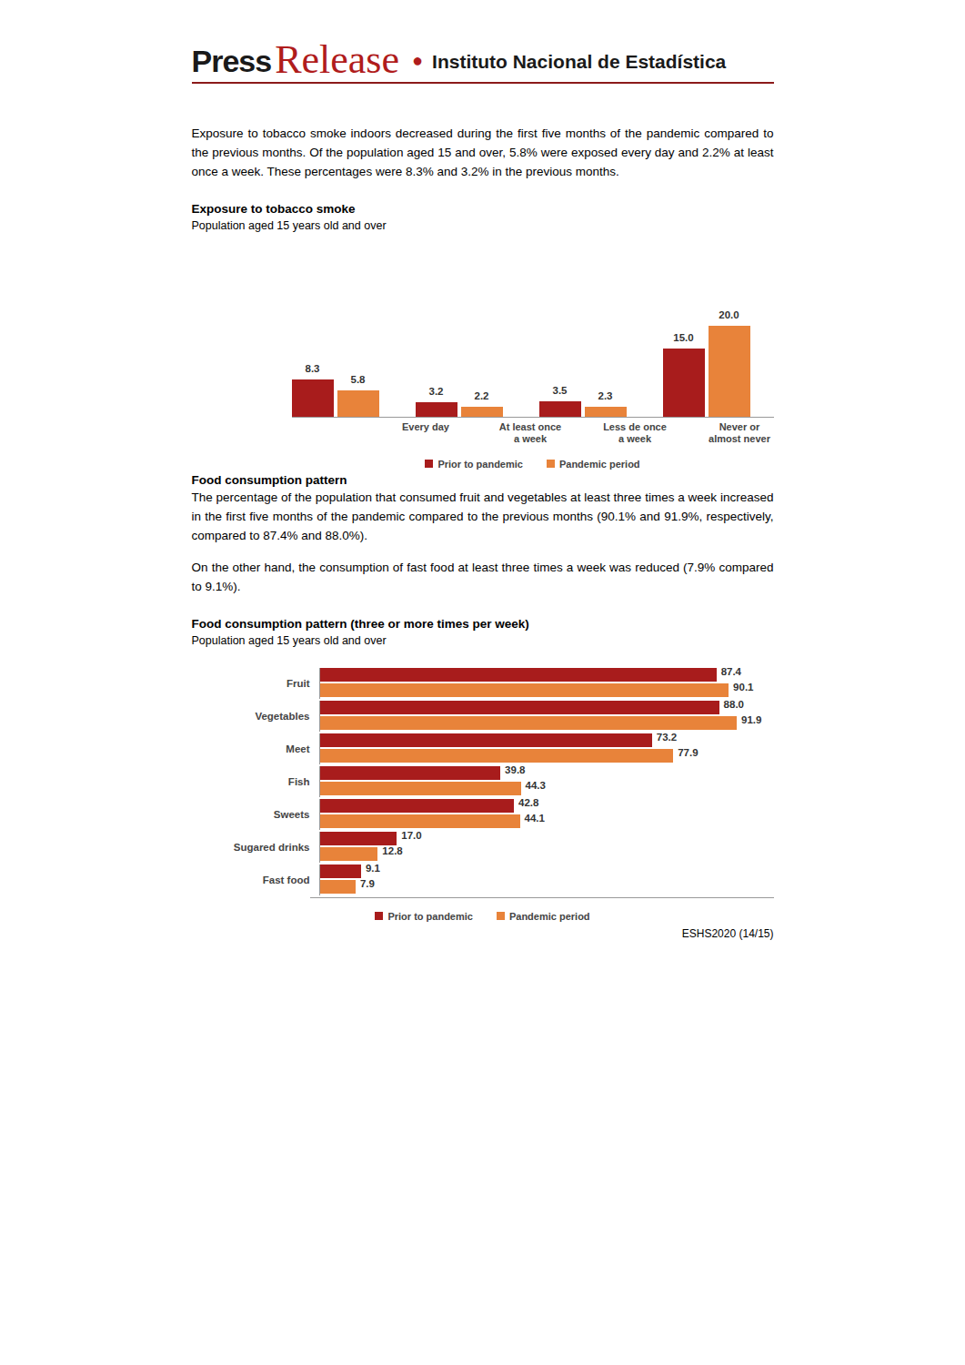Press Release ● Instituto Nacional de Estadística
Exposure to tobacco smoke indoors decreased during the first five months of the pandemic compared to the previous months. Of the population aged 15 and over, 5.8% were exposed every day and 2.2% at least once a week. These percentages were 8.3% and 3.2% in the previous months.
Exposure to tobacco smoke
Population aged 15 years old and over
8.3
5.8
3.2
2.2
3.5
2.3
15.0
20.0
Every day
At least once a week
Less de once a week
Never or almost never
Prior to pandemic
Pandemic period
Food consumption pattern
The percentage of the population that consumed fruit and vegetables at least three times a week increased in the first five months of the pandemic compared to the previous months (90.1% and 91.9%, respectively, compared to 87.4% and 88.0%).
On the other hand, the consumption of fast food at least three times a week was reduced (7.9% compared to 9.1%).
Food consumption pattern (three or more times per week)
Population aged 15 years old and over
Fruit
87.4
90.1
Vegetables
88.0
91.9
Meet
73.2
77.9
Fish
39.8
44.3
Sweets
42.8
44.1
Sugared drinks
17.0
12.8
Fast food
9.1
7.9
Prior to pandemic
Pandemic period
ESHS2020 (14/15)